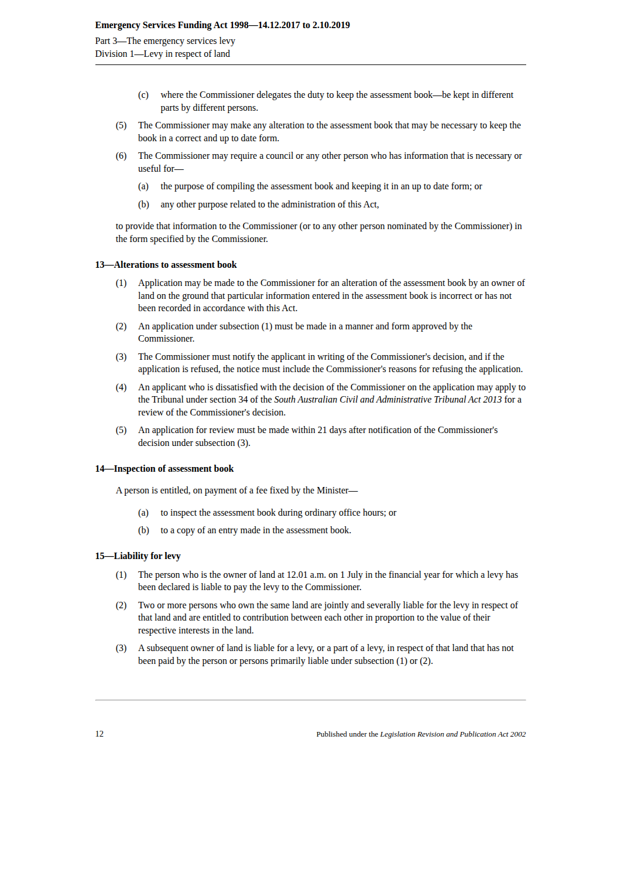Emergency Services Funding Act 1998—14.12.2017 to 2.10.2019
Part 3—The emergency services levy
Division 1—Levy in respect of land
(c) where the Commissioner delegates the duty to keep the assessment book—be kept in different parts by different persons.
(5) The Commissioner may make any alteration to the assessment book that may be necessary to keep the book in a correct and up to date form.
(6) The Commissioner may require a council or any other person who has information that is necessary or useful for—
(a) the purpose of compiling the assessment book and keeping it in an up to date form; or
(b) any other purpose related to the administration of this Act,
to provide that information to the Commissioner (or to any other person nominated by the Commissioner) in the form specified by the Commissioner.
13—Alterations to assessment book
(1) Application may be made to the Commissioner for an alteration of the assessment book by an owner of land on the ground that particular information entered in the assessment book is incorrect or has not been recorded in accordance with this Act.
(2) An application under subsection (1) must be made in a manner and form approved by the Commissioner.
(3) The Commissioner must notify the applicant in writing of the Commissioner's decision, and if the application is refused, the notice must include the Commissioner's reasons for refusing the application.
(4) An applicant who is dissatisfied with the decision of the Commissioner on the application may apply to the Tribunal under section 34 of the South Australian Civil and Administrative Tribunal Act 2013 for a review of the Commissioner's decision.
(5) An application for review must be made within 21 days after notification of the Commissioner's decision under subsection (3).
14—Inspection of assessment book
A person is entitled, on payment of a fee fixed by the Minister—
(a) to inspect the assessment book during ordinary office hours; or
(b) to a copy of an entry made in the assessment book.
15—Liability for levy
(1) The person who is the owner of land at 12.01 a.m. on 1 July in the financial year for which a levy has been declared is liable to pay the levy to the Commissioner.
(2) Two or more persons who own the same land are jointly and severally liable for the levy in respect of that land and are entitled to contribution between each other in proportion to the value of their respective interests in the land.
(3) A subsequent owner of land is liable for a levy, or a part of a levy, in respect of that land that has not been paid by the person or persons primarily liable under subsection (1) or (2).
12 Published under the Legislation Revision and Publication Act 2002